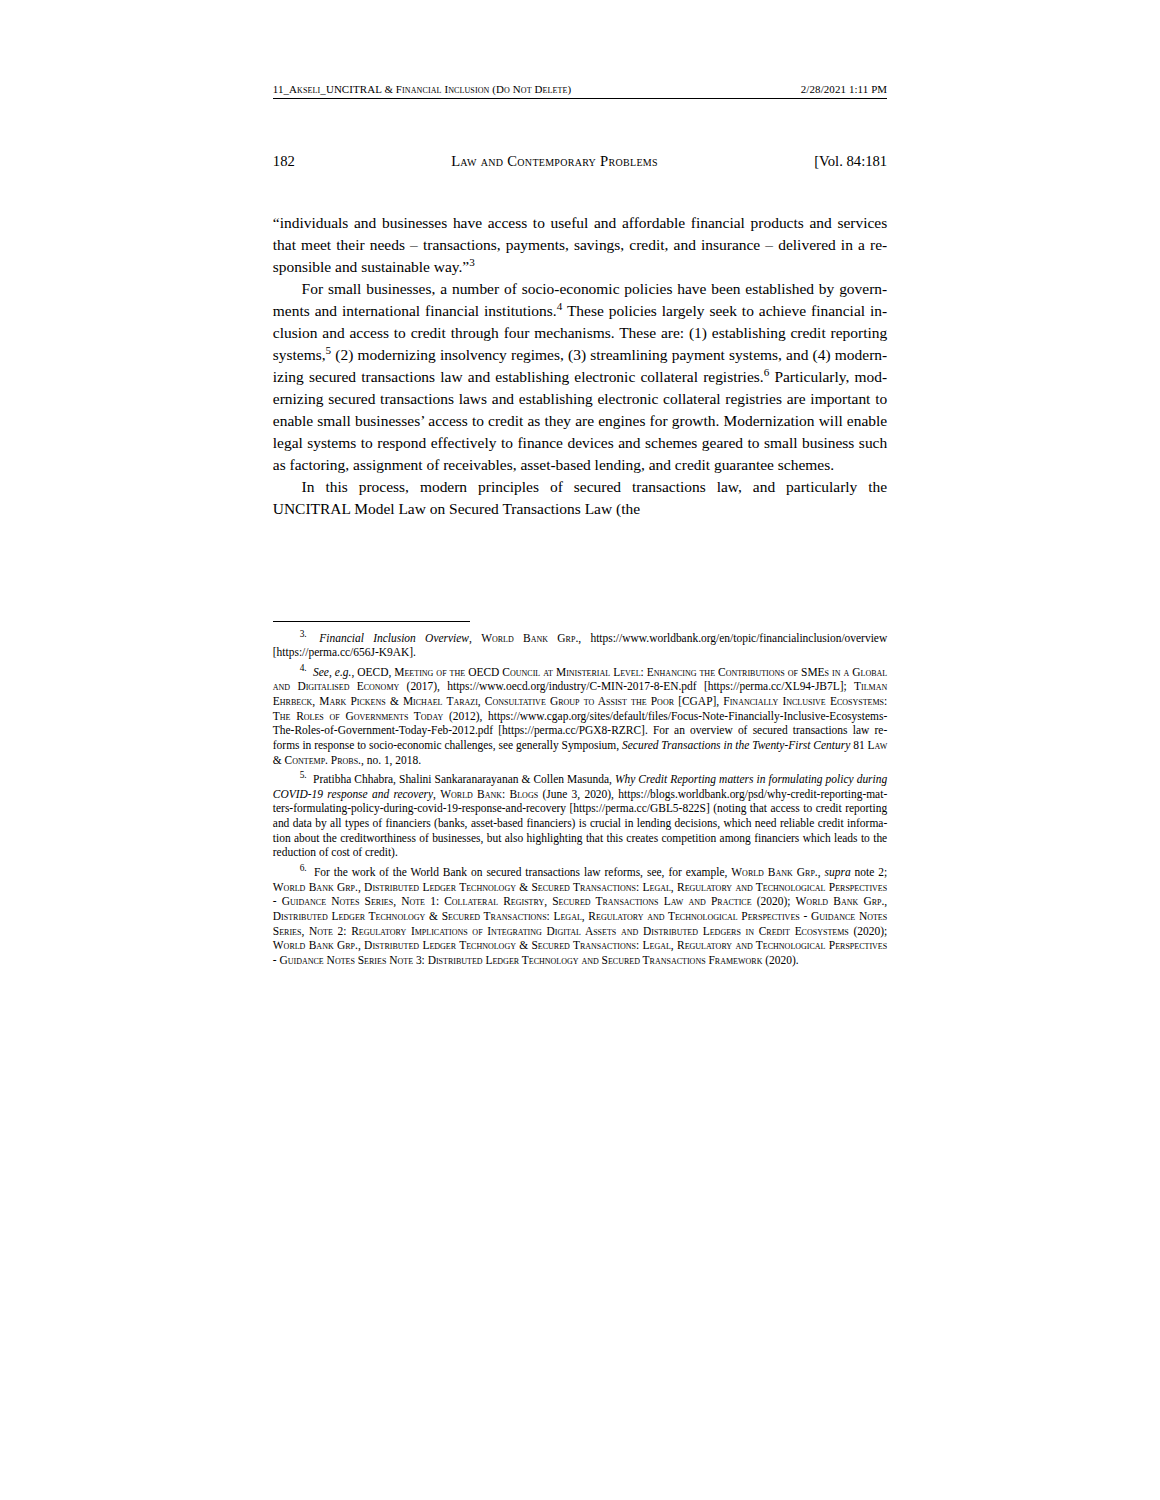11_Akseli_UNCITRAL & Financial Inclusion (Do Not Delete) 2/28/2021 1:11 PM
182 Law and Contemporary Problems [Vol. 84:181
“individuals and businesses have access to useful and affordable financial products and services that meet their needs – transactions, payments, savings, credit, and insurance – delivered in a responsible and sustainable way.”3
For small businesses, a number of socio-economic policies have been established by governments and international financial institutions.4 These policies largely seek to achieve financial inclusion and access to credit through four mechanisms. These are: (1) establishing credit reporting systems,5 (2) modernizing insolvency regimes, (3) streamlining payment systems, and (4) modernizing secured transactions law and establishing electronic collateral registries.6 Particularly, modernizing secured transactions laws and establishing electronic collateral registries are important to enable small businesses’ access to credit as they are engines for growth. Modernization will enable legal systems to respond effectively to finance devices and schemes geared to small business such as factoring, assignment of receivables, asset-based lending, and credit guarantee schemes.
In this process, modern principles of secured transactions law, and particularly the UNCITRAL Model Law on Secured Transactions Law (the
3. Financial Inclusion Overview, World Bank Grp., https://www.worldbank.org/en/topic/financialinclusion/overview [https://perma.cc/656J-K9AK].
4. See, e.g., OECD, Meeting of the OECD Council at Ministerial Level: Enhancing the Contributions of SMEs in a Global and Digitalised Economy (2017), https://www.oecd.org/industry/C-MIN-2017-8-EN.pdf [https://perma.cc/XL94-JB7L]; Tilman Ehrbeck, Mark Pickens & Michael Tarazi, Consultative Group to Assist the Poor [CGAP], Financially Inclusive Ecosystems: The Roles of Governments Today (2012), https://www.cgap.org/sites/default/files/Focus-Note-Financially-Inclusive-Ecosystems-The-Roles-of-Government-Today-Feb-2012.pdf [https://perma.cc/PGX8-RZRC]. For an overview of secured transactions law reforms in response to socio-economic challenges, see generally Symposium, Secured Transactions in the Twenty-First Century 81 Law & Contemp. Probs., no. 1, 2018.
5. Pratibha Chhabra, Shalini Sankaranarayanan & Collen Masunda, Why Credit Reporting matters in formulating policy during COVID-19 response and recovery, World Bank: Blogs (June 3, 2020), https://blogs.worldbank.org/psd/why-credit-reporting-matters-formulating-policy-during-covid-19-response-and-recovery [https://perma.cc/GBL5-822S] (noting that access to credit reporting and data by all types of financiers (banks, asset-based financiers) is crucial in lending decisions, which need reliable credit information about the creditworthiness of businesses, but also highlighting that this creates competition among financiers which leads to the reduction of cost of credit).
6. For the work of the World Bank on secured transactions law reforms, see, for example, World Bank Grp., supra note 2; World Bank Grp., Distributed Ledger Technology & Secured Transactions: Legal, Regulatory and Technological Perspectives - Guidance Notes Series, Note 1: Collateral Registry, Secured Transactions Law and Practice (2020); World Bank Grp., Distributed Ledger Technology & Secured Transactions: Legal, Regulatory and Technological Perspectives - Guidance Notes Series, Note 2: Regulatory Implications of Integrating Digital Assets and Distributed Ledgers in Credit Ecosystems (2020); World Bank Grp., Distributed Ledger Technology & Secured Transactions: Legal, Regulatory and Technological Perspectives - Guidance Notes Series Note 3: Distributed Ledger Technology and Secured Transactions Framework (2020).